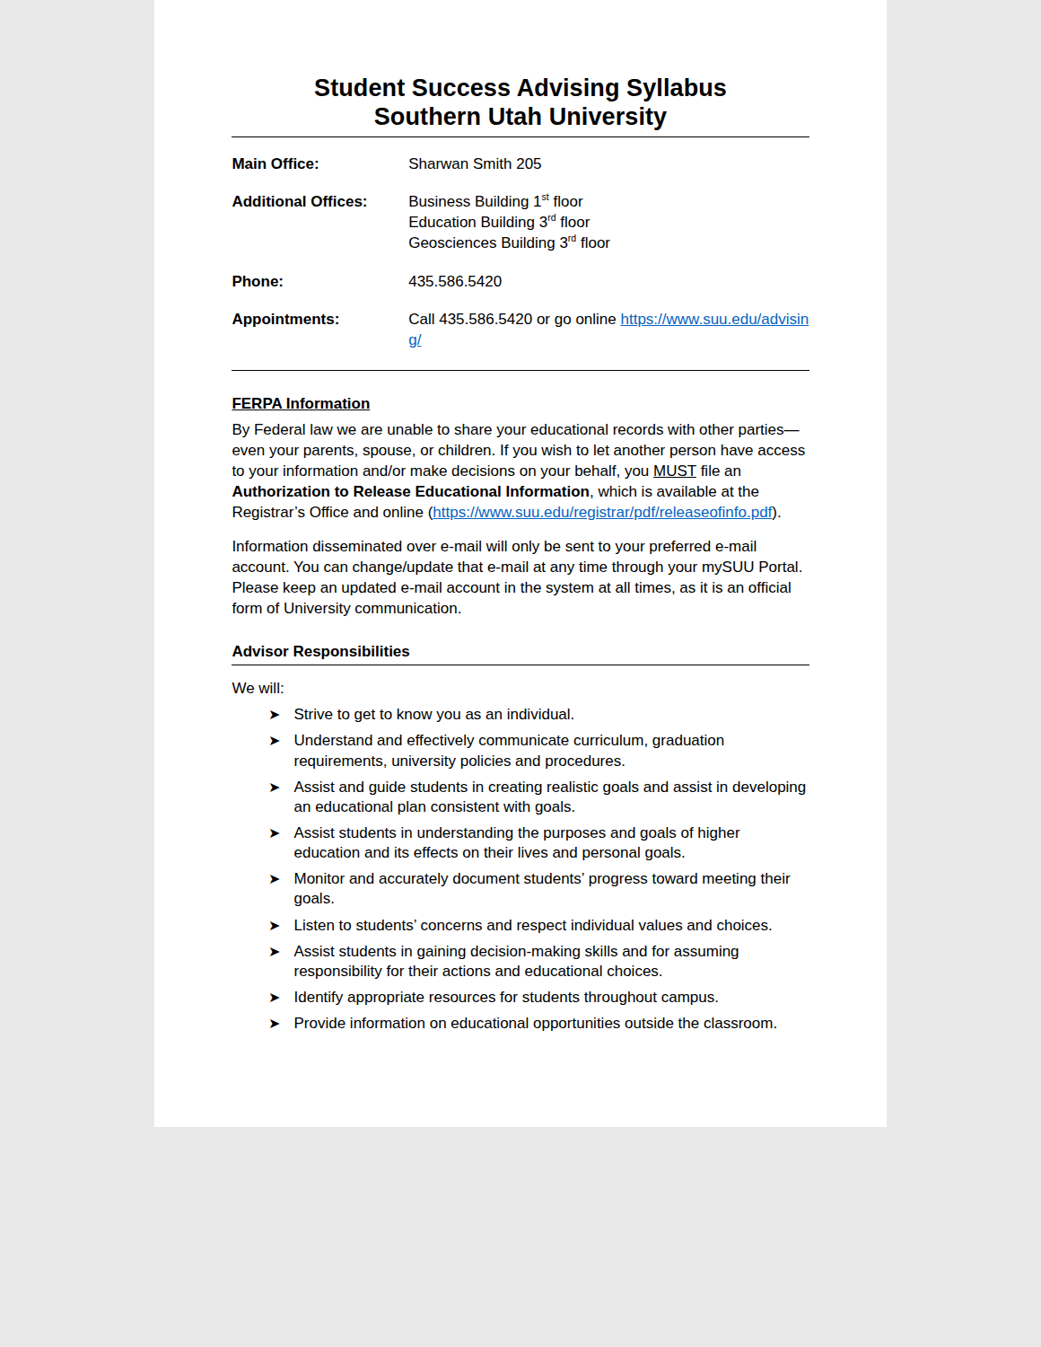Student Success Advising SyllabusSouthern Utah University
| Main Office: | Sharwan Smith 205 |
| Additional Offices: | Business Building 1 st floor Education Building 3 rd floor Geosciences Building 3 rd floor |
| Phone: | 435.586.5420 |
| Appointments: | Call 435.586.5420 or go online https://www.suu.edu/advising/ |
FERPA Information
By Federal law we are unable to share your educational records with other parties—even your parents, spouse, or children. If you wish to let another person have access to your information and/or make decisions on your behalf, you MUST file an Authorization to Release Educational Information, which is available at the Registrar’s Office and online (https://www.suu.edu/registrar/pdf/releaseofinfo.pdf).
Information disseminated over e-mail will only be sent to your preferred e-mail account. You can change/update that e-mail at any time through your mySUU Portal. Please keep an updated e-mail account in the system at all times, as it is an official form of University communication.
Advisor Responsibilities
We will:
Strive to get to know you as an individual.
Understand and effectively communicate curriculum, graduation requirements, university policies and procedures.
Assist and guide students in creating realistic goals and assist in developing an educational plan consistent with goals.
Assist students in understanding the purposes and goals of higher education and its effects on their lives and personal goals.
Monitor and accurately document students’ progress toward meeting their goals.
Listen to students’ concerns and respect individual values and choices.
Assist students in gaining decision-making skills and for assuming responsibility for their actions and educational choices.
Identify appropriate resources for students throughout campus.
Provide information on educational opportunities outside the classroom.